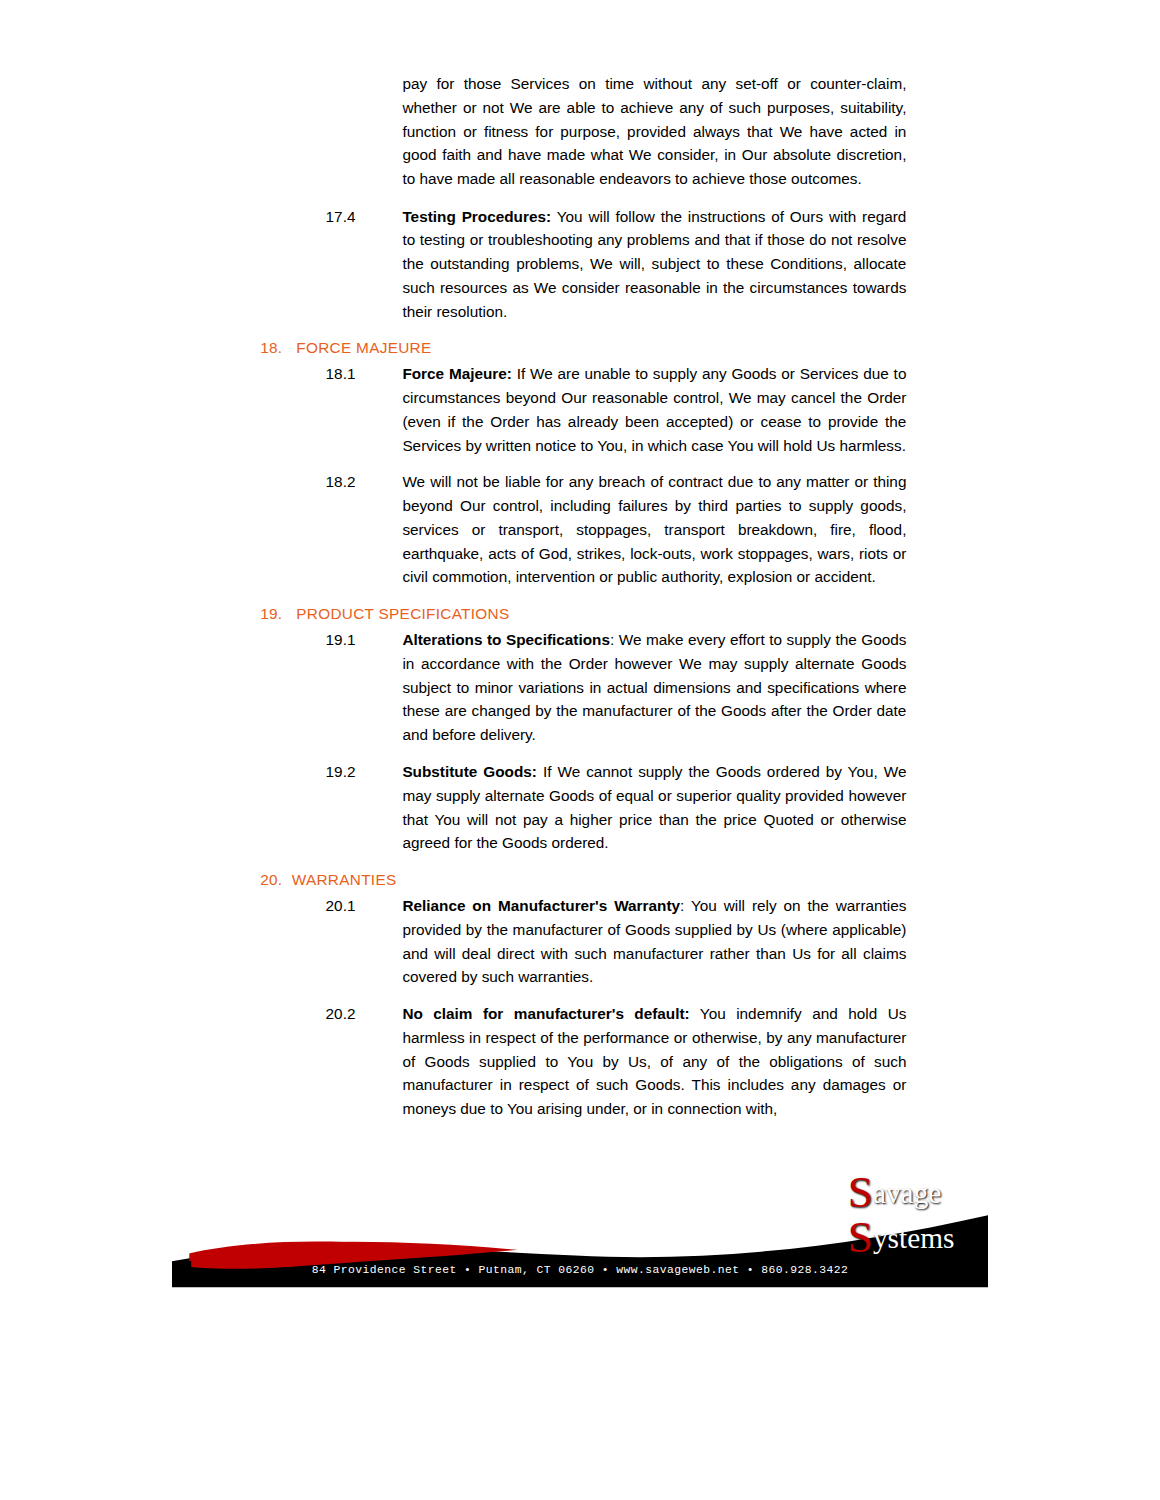pay for those Services on time without any set-off or counter-claim, whether or not We are able to achieve any of such purposes, suitability, function or fitness for purpose, provided always that We have acted in good faith and have made what We consider, in Our absolute discretion, to have made all reasonable endeavors to achieve those outcomes.
17.4 Testing Procedures: You will follow the instructions of Ours with regard to testing or troubleshooting any problems and that if those do not resolve the outstanding problems, We will, subject to these Conditions, allocate such resources as We consider reasonable in the circumstances towards their resolution.
18. FORCE MAJEURE
18.1 Force Majeure: If We are unable to supply any Goods or Services due to circumstances beyond Our reasonable control, We may cancel the Order (even if the Order has already been accepted) or cease to provide the Services by written notice to You, in which case You will hold Us harmless.
18.2 We will not be liable for any breach of contract due to any matter or thing beyond Our control, including failures by third parties to supply goods, services or transport, stoppages, transport breakdown, fire, flood, earthquake, acts of God, strikes, lock-outs, work stoppages, wars, riots or civil commotion, intervention or public authority, explosion or accident.
19. PRODUCT SPECIFICATIONS
19.1 Alterations to Specifications: We make every effort to supply the Goods in accordance with the Order however We may supply alternate Goods subject to minor variations in actual dimensions and specifications where these are changed by the manufacturer of the Goods after the Order date and before delivery.
19.2 Substitute Goods: If We cannot supply the Goods ordered by You, We may supply alternate Goods of equal or superior quality provided however that You will not pay a higher price than the price Quoted or otherwise agreed for the Goods ordered.
20. WARRANTIES
20.1 Reliance on Manufacturer's Warranty: You will rely on the warranties provided by the manufacturer of Goods supplied by Us (where applicable) and will deal direct with such manufacturer rather than Us for all claims covered by such warranties.
20.2 No claim for manufacturer's default: You indemnify and hold Us harmless in respect of the performance or otherwise, by any manufacturer of Goods supplied to You by Us, of any of the obligations of such manufacturer in respect of such Goods. This includes any damages or moneys due to You arising under, or in connection with,
Savage
Systems
84 Providence Street • Putnam, CT 06260 • www.savageweb.net • 860.928.3422